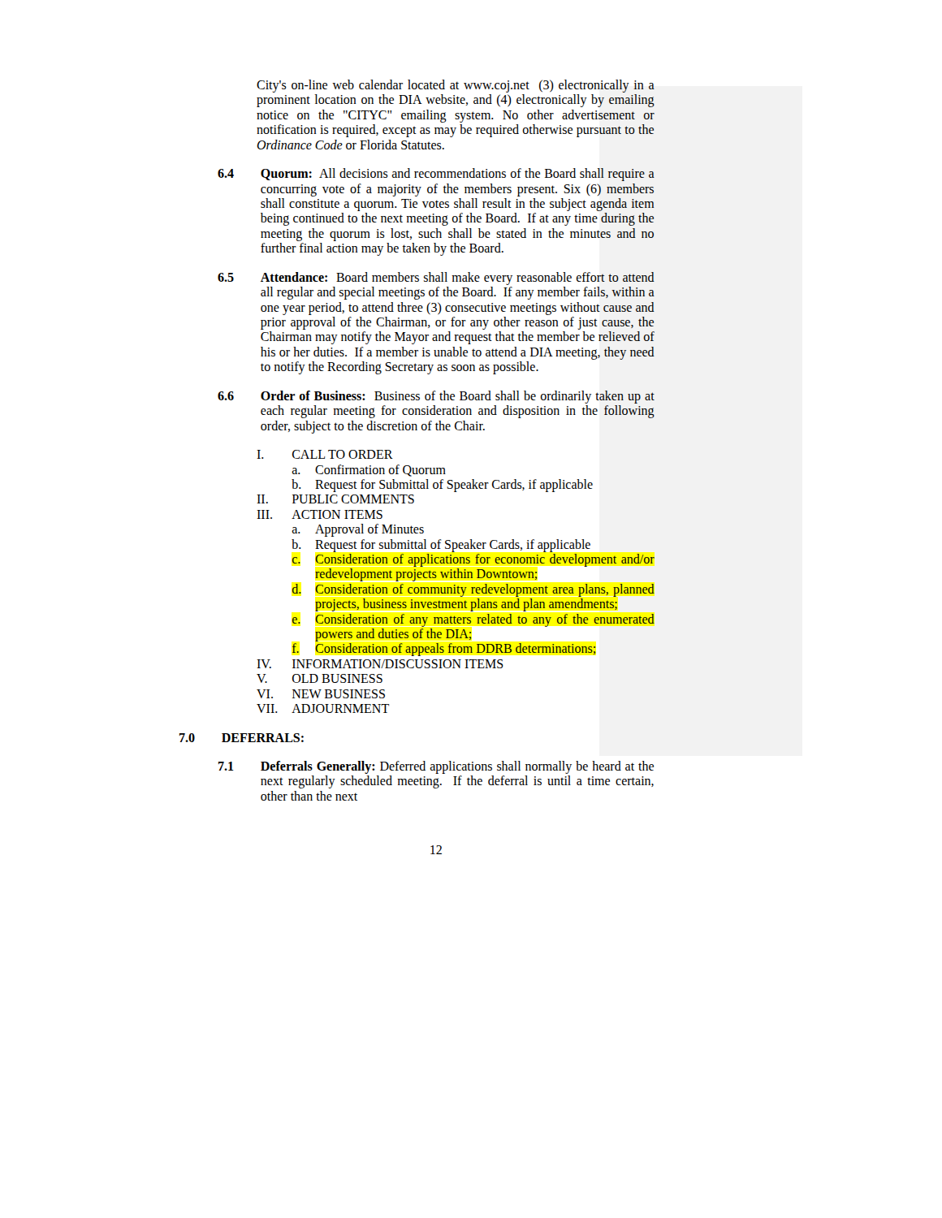City's on-line web calendar located at www.coj.net (3) electronically in a prominent location on the DIA website, and (4) electronically by emailing notice on the "CITYC" emailing system. No other advertisement or notification is required, except as may be required otherwise pursuant to the Ordinance Code or Florida Statutes.
6.4
Quorum: All decisions and recommendations of the Board shall require a concurring vote of a majority of the members present. Six (6) members shall constitute a quorum. Tie votes shall result in the subject agenda item being continued to the next meeting of the Board. If at any time during the meeting the quorum is lost, such shall be stated in the minutes and no further final action may be taken by the Board.
6.5
Attendance: Board members shall make every reasonable effort to attend all regular and special meetings of the Board. If any member fails, within a one year period, to attend three (3) consecutive meetings without cause and prior approval of the Chairman, or for any other reason of just cause, the Chairman may notify the Mayor and request that the member be relieved of his or her duties. If a member is unable to attend a DIA meeting, they need to notify the Recording Secretary as soon as possible.
6.6
Order of Business: Business of the Board shall be ordinarily taken up at each regular meeting for consideration and disposition in the following order, subject to the discretion of the Chair.
I.
CALL TO ORDER
a.
Confirmation of Quorum
b.
Request for Submittal of Speaker Cards, if applicable
II.
PUBLIC COMMENTS
III.
ACTION ITEMS
a.
Approval of Minutes
b.
Request for submittal of Speaker Cards, if applicable
c.
Consideration of applications for economic development and/or redevelopment projects within Downtown;
d.
Consideration of community redevelopment area plans, planned projects, business investment plans and plan amendments;
e.
Consideration of any matters related to any of the enumerated powers and duties of the DIA;
f.
Consideration of appeals from DDRB determinations;
IV.
INFORMATION/DISCUSSION ITEMS
V.
OLD BUSINESS
VI.
NEW BUSINESS
VII.
ADJOURNMENT
7.0
DEFERRALS:
7.1
Deferrals Generally: Deferred applications shall normally be heard at the next regularly scheduled meeting. If the deferral is until a time certain, other than the next
12